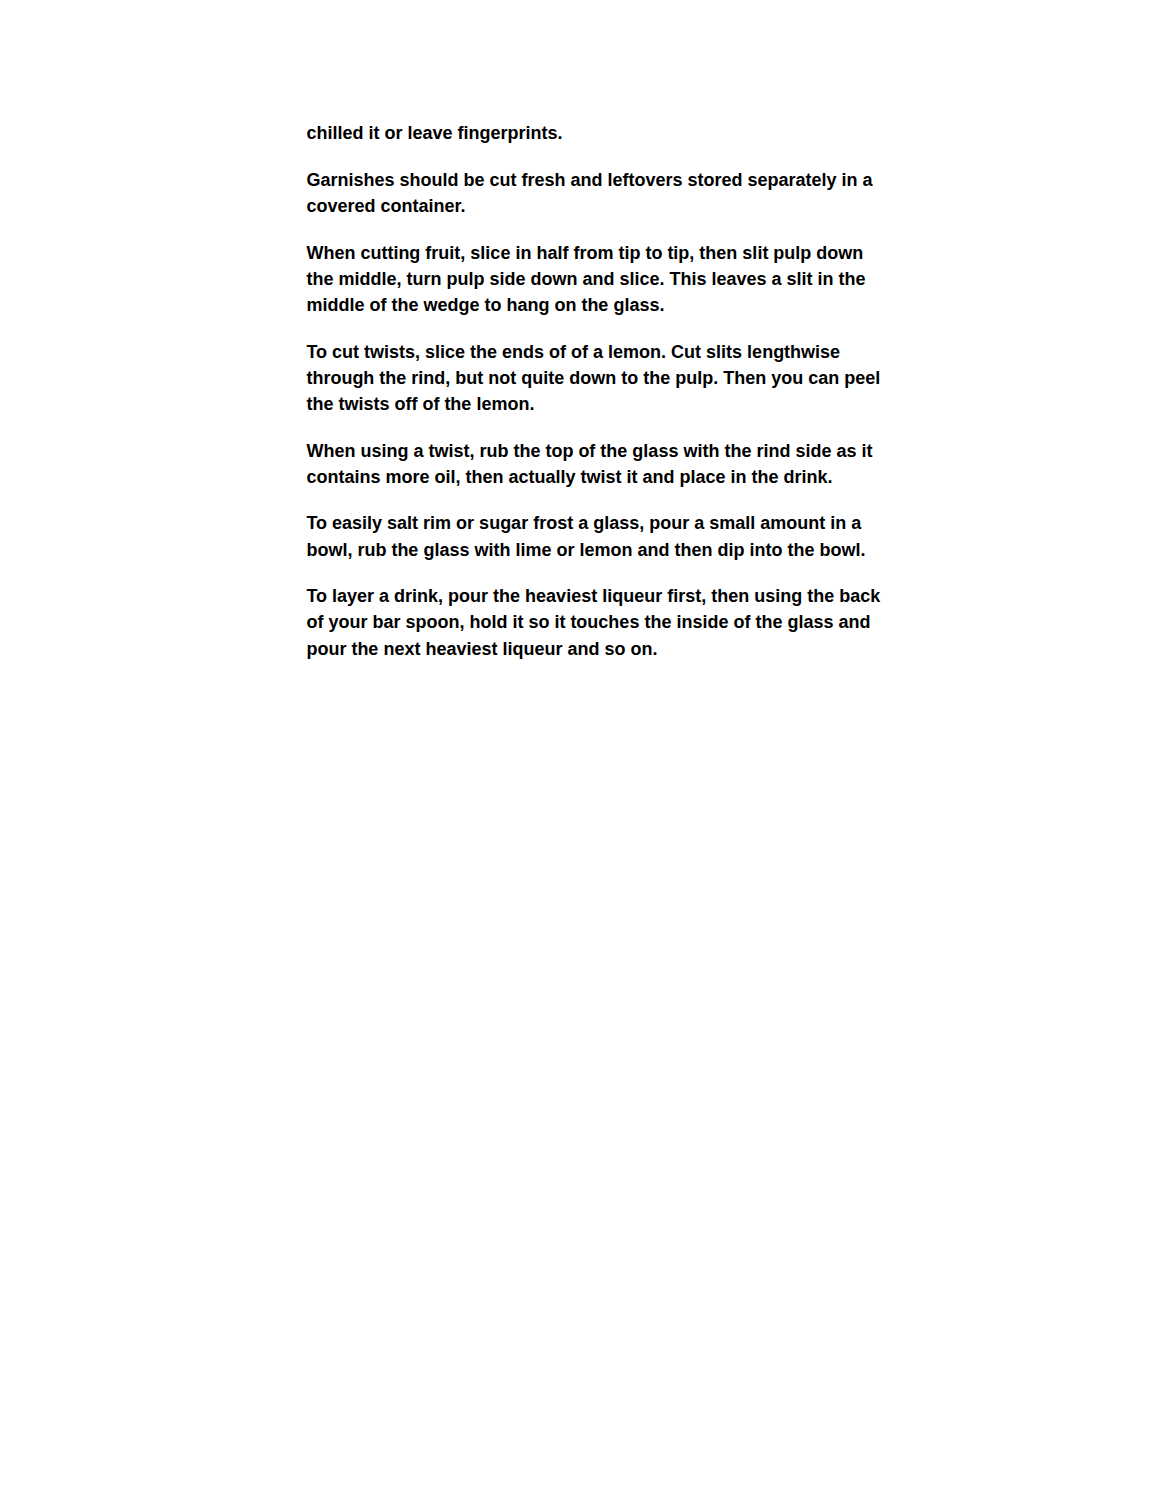chilled it or leave fingerprints.
Garnishes should be cut fresh and leftovers stored separately in a covered container.
When cutting fruit, slice in half from tip to tip, then slit pulp down the middle, turn pulp side down and slice. This leaves a slit in the middle of the wedge to hang on the glass.
To cut twists, slice the ends of of a lemon. Cut slits lengthwise through the rind, but not quite down to the pulp. Then you can peel the twists off of the lemon.
When using a twist, rub the top of the glass with the rind side as it contains more oil, then actually twist it and place in the drink.
To easily salt rim or sugar frost a glass, pour a small amount in a bowl, rub the glass with lime or lemon and then dip into the bowl.
To layer a drink, pour the heaviest liqueur first, then using the back of your bar spoon, hold it so it touches the inside of the glass and pour the next heaviest liqueur and so on.